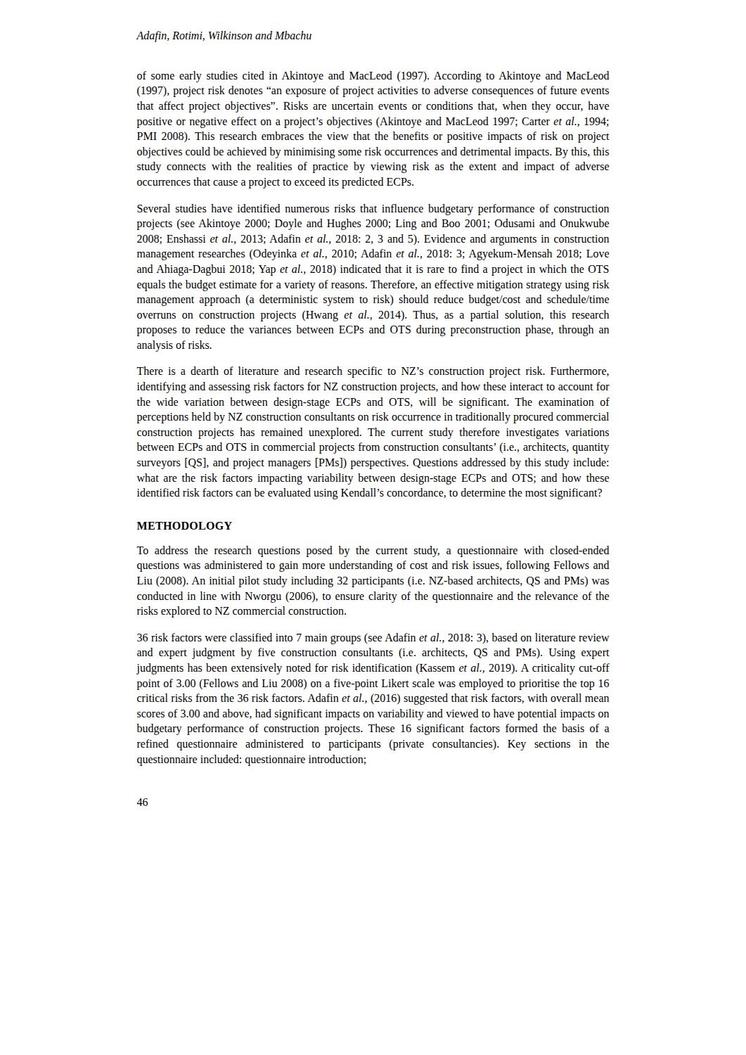Adafin, Rotimi, Wilkinson and Mbachu
of some early studies cited in Akintoye and MacLeod (1997). According to Akintoye and MacLeod (1997), project risk denotes “an exposure of project activities to adverse consequences of future events that affect project objectives”. Risks are uncertain events or conditions that, when they occur, have positive or negative effect on a project’s objectives (Akintoye and MacLeod 1997; Carter et al., 1994; PMI 2008). This research embraces the view that the benefits or positive impacts of risk on project objectives could be achieved by minimising some risk occurrences and detrimental impacts. By this, this study connects with the realities of practice by viewing risk as the extent and impact of adverse occurrences that cause a project to exceed its predicted ECPs.
Several studies have identified numerous risks that influence budgetary performance of construction projects (see Akintoye 2000; Doyle and Hughes 2000; Ling and Boo 2001; Odusami and Onukwube 2008; Enshassi et al., 2013; Adafin et al., 2018: 2, 3 and 5). Evidence and arguments in construction management researches (Odeyinka et al., 2010; Adafin et al., 2018: 3; Agyekum-Mensah 2018; Love and Ahiaga-Dagbui 2018; Yap et al., 2018) indicated that it is rare to find a project in which the OTS equals the budget estimate for a variety of reasons. Therefore, an effective mitigation strategy using risk management approach (a deterministic system to risk) should reduce budget/cost and schedule/time overruns on construction projects (Hwang et al., 2014). Thus, as a partial solution, this research proposes to reduce the variances between ECPs and OTS during preconstruction phase, through an analysis of risks.
There is a dearth of literature and research specific to NZ’s construction project risk. Furthermore, identifying and assessing risk factors for NZ construction projects, and how these interact to account for the wide variation between design-stage ECPs and OTS, will be significant. The examination of perceptions held by NZ construction consultants on risk occurrence in traditionally procured commercial construction projects has remained unexplored. The current study therefore investigates variations between ECPs and OTS in commercial projects from construction consultants’ (i.e., architects, quantity surveyors [QS], and project managers [PMs]) perspectives. Questions addressed by this study include: what are the risk factors impacting variability between design-stage ECPs and OTS; and how these identified risk factors can be evaluated using Kendall’s concordance, to determine the most significant?
Methodology
To address the research questions posed by the current study, a questionnaire with closed-ended questions was administered to gain more understanding of cost and risk issues, following Fellows and Liu (2008). An initial pilot study including 32 participants (i.e. NZ-based architects, QS and PMs) was conducted in line with Nworgu (2006), to ensure clarity of the questionnaire and the relevance of the risks explored to NZ commercial construction.
36 risk factors were classified into 7 main groups (see Adafin et al., 2018: 3), based on literature review and expert judgment by five construction consultants (i.e. architects, QS and PMs). Using expert judgments has been extensively noted for risk identification (Kassem et al., 2019). A criticality cut-off point of 3.00 (Fellows and Liu 2008) on a five-point Likert scale was employed to prioritise the top 16 critical risks from the 36 risk factors. Adafin et al., (2016) suggested that risk factors, with overall mean scores of 3.00 and above, had significant impacts on variability and viewed to have potential impacts on budgetary performance of construction projects. These 16 significant factors formed the basis of a refined questionnaire administered to participants (private consultancies). Key sections in the questionnaire included: questionnaire introduction;
46